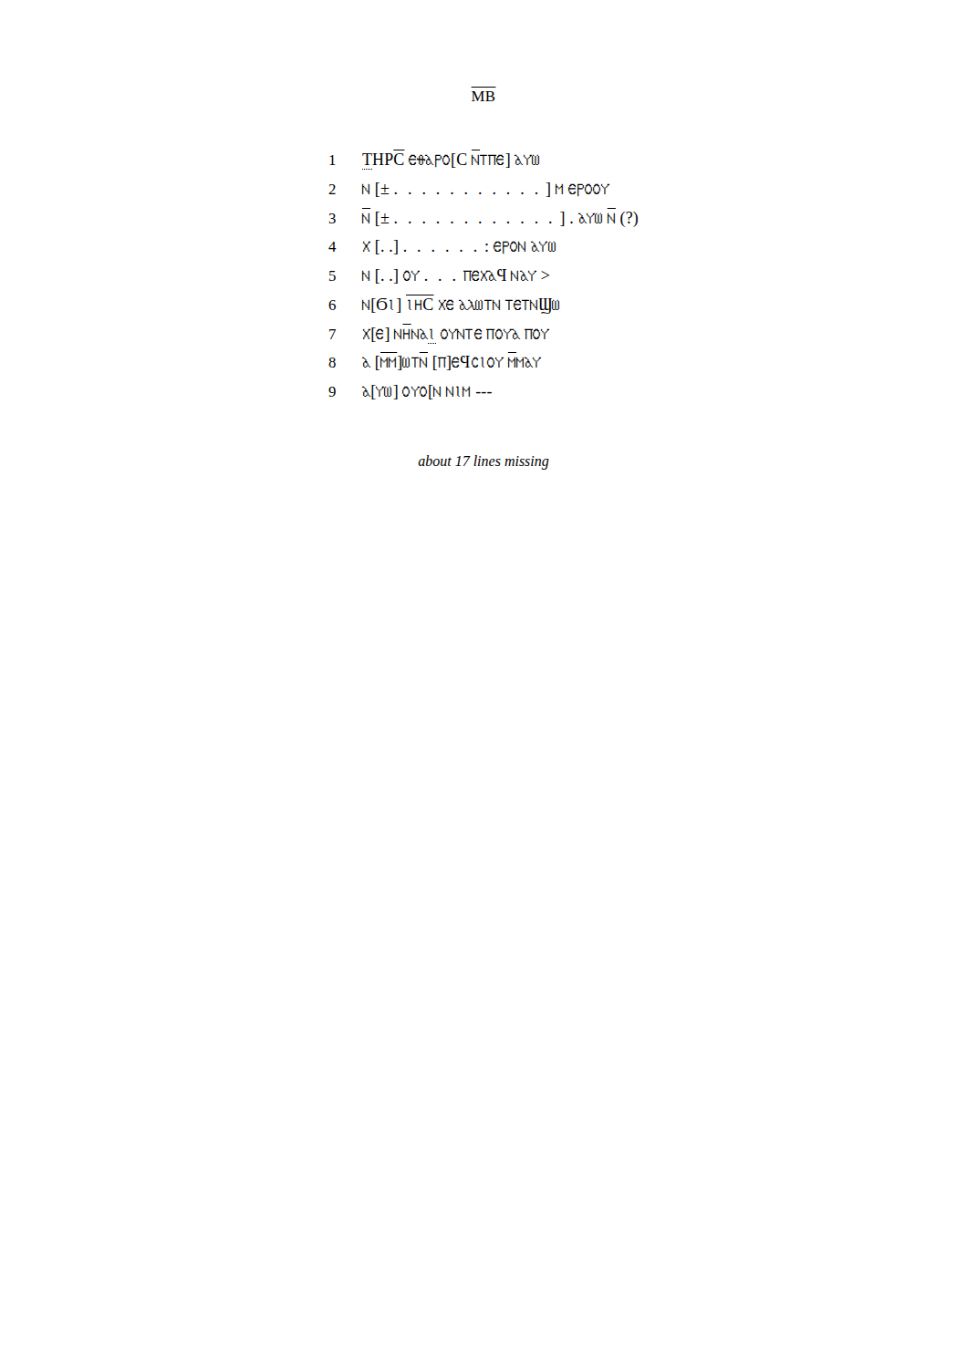ΜΒ
| 1 | Τ ΗΡ C ⲈⲐⲀⲢⲞ[C Ⲛ ⲦⲠⲈ] ⲀⲨⲰ |
| 2 | Ⲛ [± . . . . . . . . . . . ] Ⲙ ⲈⲢⲞⲞⲨ |
| 3 | Ⲛ [± . . . . . . . . . . . . ] . ⲀⲨⲰ Ⲛ (?) |
| 4 | Ⲭ [. .] . . . . . . : ⲈⲢⲞⲚ ⲀⲨⲰ |
| 5 | Ⲛ [. .] ⲞⲨ . . . ⲠⲈⲬⲀϤ ⲚⲀⲨ > |
| 6 | Ⲛ[ϬⲒ] ⲒⲎC ⲬⲈ ⲀⲖⲰⲦⲚ ⲦⲈⲦⲚϢⲰ |
| 7 | Ⲭ[Ⲉ] Ⲛ Ⲏ ⲚⲀ Ⲓ ⲞⲨⲚⲦⲈ ⲠⲞⲨⲀ ⲠⲞⲨ |
| 8 | Ⲁ [ ⲘⲘ ]ⲰⲦ Ⲛ [Ⲡ]ⲈϤⲤⲒⲞⲨ Ⲙ ⲘⲀⲨ |
| 9 | Ⲁ[ⲨⲰ] ⲞⲨⲞ[Ⲛ ⲚⲒⲘ --- |
about 17 lines missing